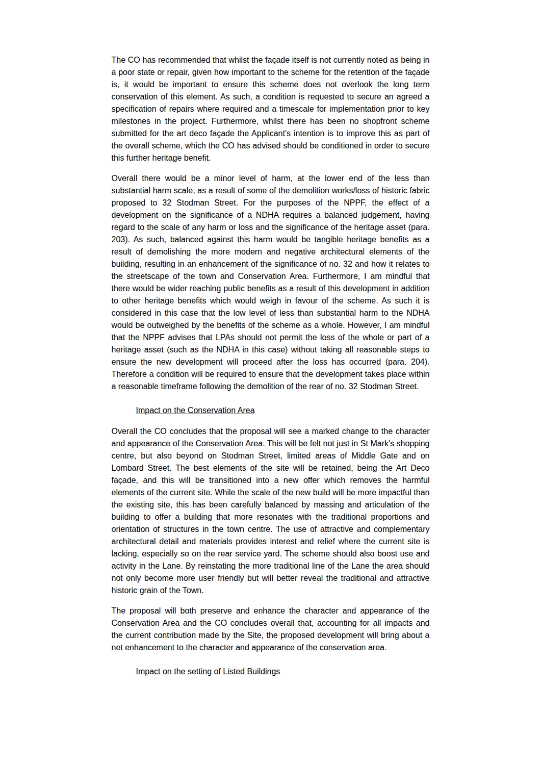The CO has recommended that whilst the façade itself is not currently noted as being in a poor state or repair, given how important to the scheme for the retention of the façade is, it would be important to ensure this scheme does not overlook the long term conservation of this element. As such, a condition is requested to secure an agreed a specification of repairs where required and a timescale for implementation prior to key milestones in the project. Furthermore, whilst there has been no shopfront scheme submitted for the art deco façade the Applicant's intention is to improve this as part of the overall scheme, which the CO has advised should be conditioned in order to secure this further heritage benefit.
Overall there would be a minor level of harm, at the lower end of the less than substantial harm scale, as a result of some of the demolition works/loss of historic fabric proposed to 32 Stodman Street. For the purposes of the NPPF, the effect of a development on the significance of a NDHA requires a balanced judgement, having regard to the scale of any harm or loss and the significance of the heritage asset (para. 203). As such, balanced against this harm would be tangible heritage benefits as a result of demolishing the more modern and negative architectural elements of the building, resulting in an enhancement of the significance of no. 32 and how it relates to the streetscape of the town and Conservation Area. Furthermore, I am mindful that there would be wider reaching public benefits as a result of this development in addition to other heritage benefits which would weigh in favour of the scheme. As such it is considered in this case that the low level of less than substantial harm to the NDHA would be outweighed by the benefits of the scheme as a whole. However, I am mindful that the NPPF advises that LPAs should not permit the loss of the whole or part of a heritage asset (such as the NDHA in this case) without taking all reasonable steps to ensure the new development will proceed after the loss has occurred (para. 204). Therefore a condition will be required to ensure that the development takes place within a reasonable timeframe following the demolition of the rear of no. 32 Stodman Street.
Impact on the Conservation Area
Overall the CO concludes that the proposal will see a marked change to the character and appearance of the Conservation Area. This will be felt not just in St Mark's shopping centre, but also beyond on Stodman Street, limited areas of Middle Gate and on Lombard Street. The best elements of the site will be retained, being the Art Deco façade, and this will be transitioned into a new offer which removes the harmful elements of the current site. While the scale of the new build will be more impactful than the existing site, this has been carefully balanced by massing and articulation of the building to offer a building that more resonates with the traditional proportions and orientation of structures in the town centre. The use of attractive and complementary architectural detail and materials provides interest and relief where the current site is lacking, especially so on the rear service yard. The scheme should also boost use and activity in the Lane. By reinstating the more traditional line of the Lane the area should not only become more user friendly but will better reveal the traditional and attractive historic grain of the Town.
The proposal will both preserve and enhance the character and appearance of the Conservation Area and the CO concludes overall that, accounting for all impacts and the current contribution made by the Site, the proposed development will bring about a net enhancement to the character and appearance of the conservation area.
Impact on the setting of Listed Buildings